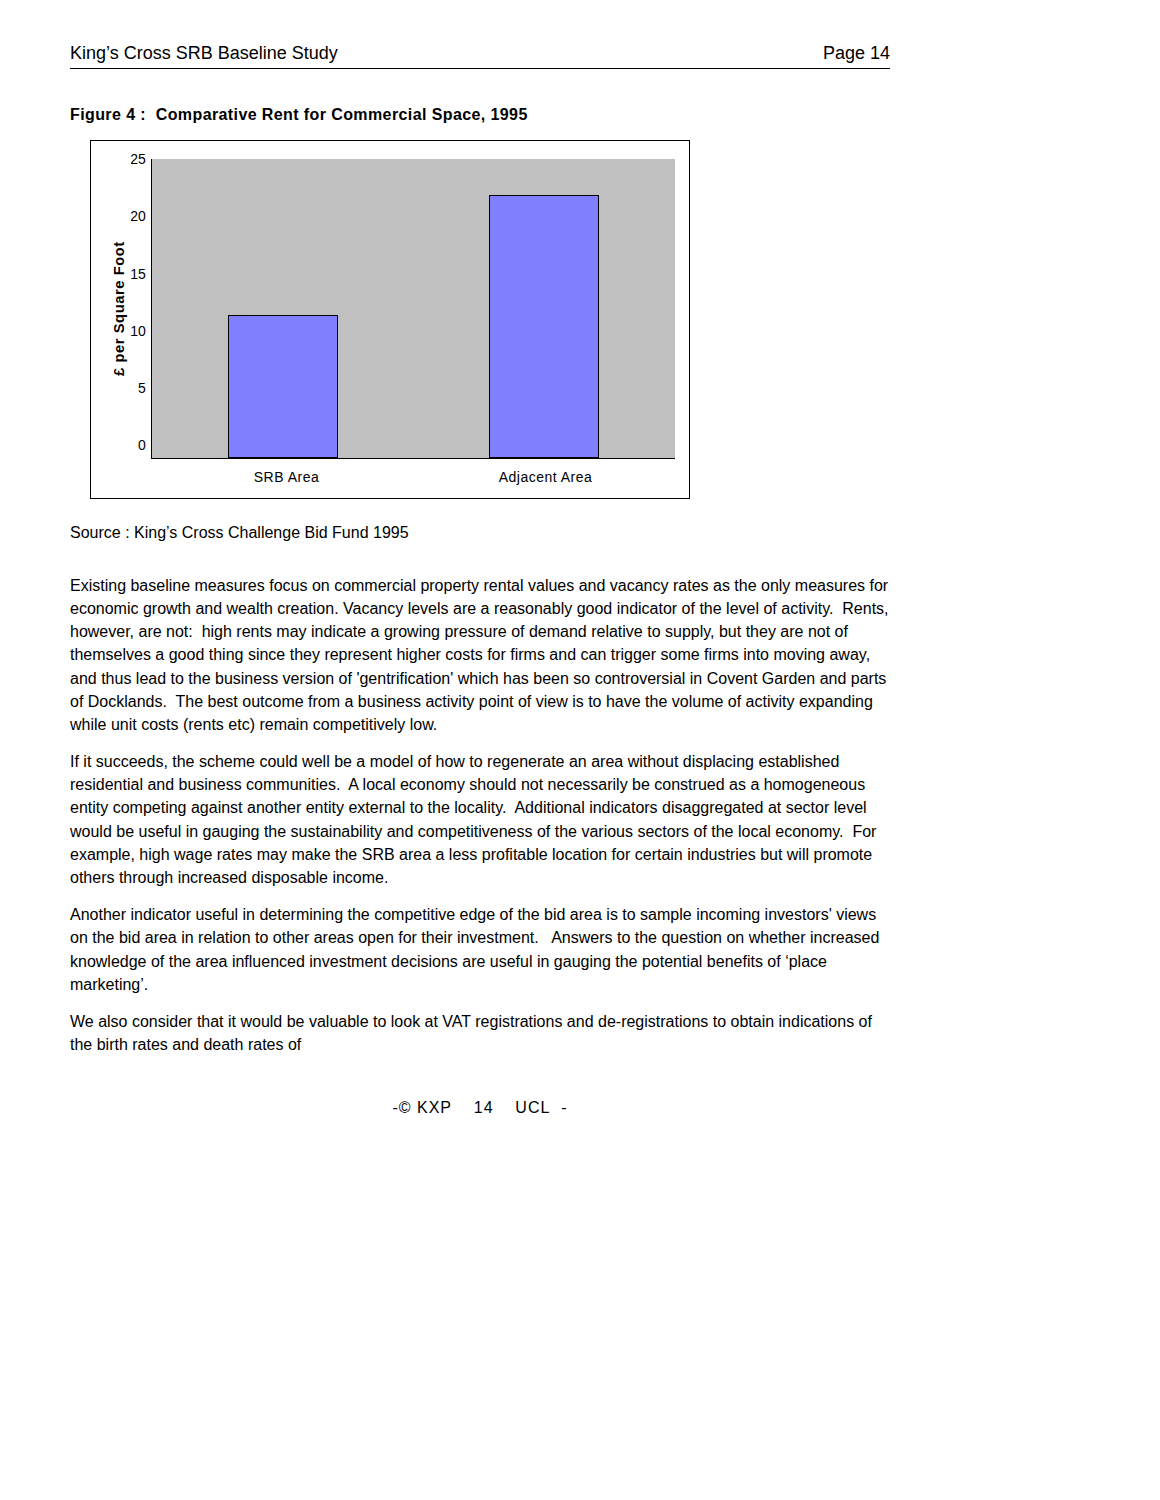King’s Cross SRB Baseline Study Page 14
Figure 4 : Comparative Rent for Commercial Space, 1995
£ per Square Foot
25 20 15 10 5 0
SRB Area Adjacent Area
Source : King’s Cross Challenge Bid Fund 1995
Existing baseline measures focus on commercial property rental values and vacancy rates as the only measures for economic growth and wealth creation. Vacancy levels are a reasonably good indicator of the level of activity. Rents, however, are not: high rents may indicate a growing pressure of demand relative to supply, but they are not of themselves a good thing since they represent higher costs for firms and can trigger some firms into moving away, and thus lead to the business version of 'gentrification' which has been so controversial in Covent Garden and parts of Docklands. The best outcome from a business activity point of view is to have the volume of activity expanding while unit costs (rents etc) remain competitively low.
If it succeeds, the scheme could well be a model of how to regenerate an area without displacing established residential and business communities. A local economy should not necessarily be construed as a homogeneous entity competing against another entity external to the locality. Additional indicators disaggregated at sector level would be useful in gauging the sustainability and competitiveness of the various sectors of the local economy. For example, high wage rates may make the SRB area a less profitable location for certain industries but will promote others through increased disposable income.
Another indicator useful in determining the competitive edge of the bid area is to sample incoming investors' views on the bid area in relation to other areas open for their investment. Answers to the question on whether increased knowledge of the area influenced investment decisions are useful in gauging the potential benefits of ‘place marketing’.
We also consider that it would be valuable to look at VAT registrations and de-registrations to obtain indications of the birth rates and death rates of
-© KXP 14 UCL -